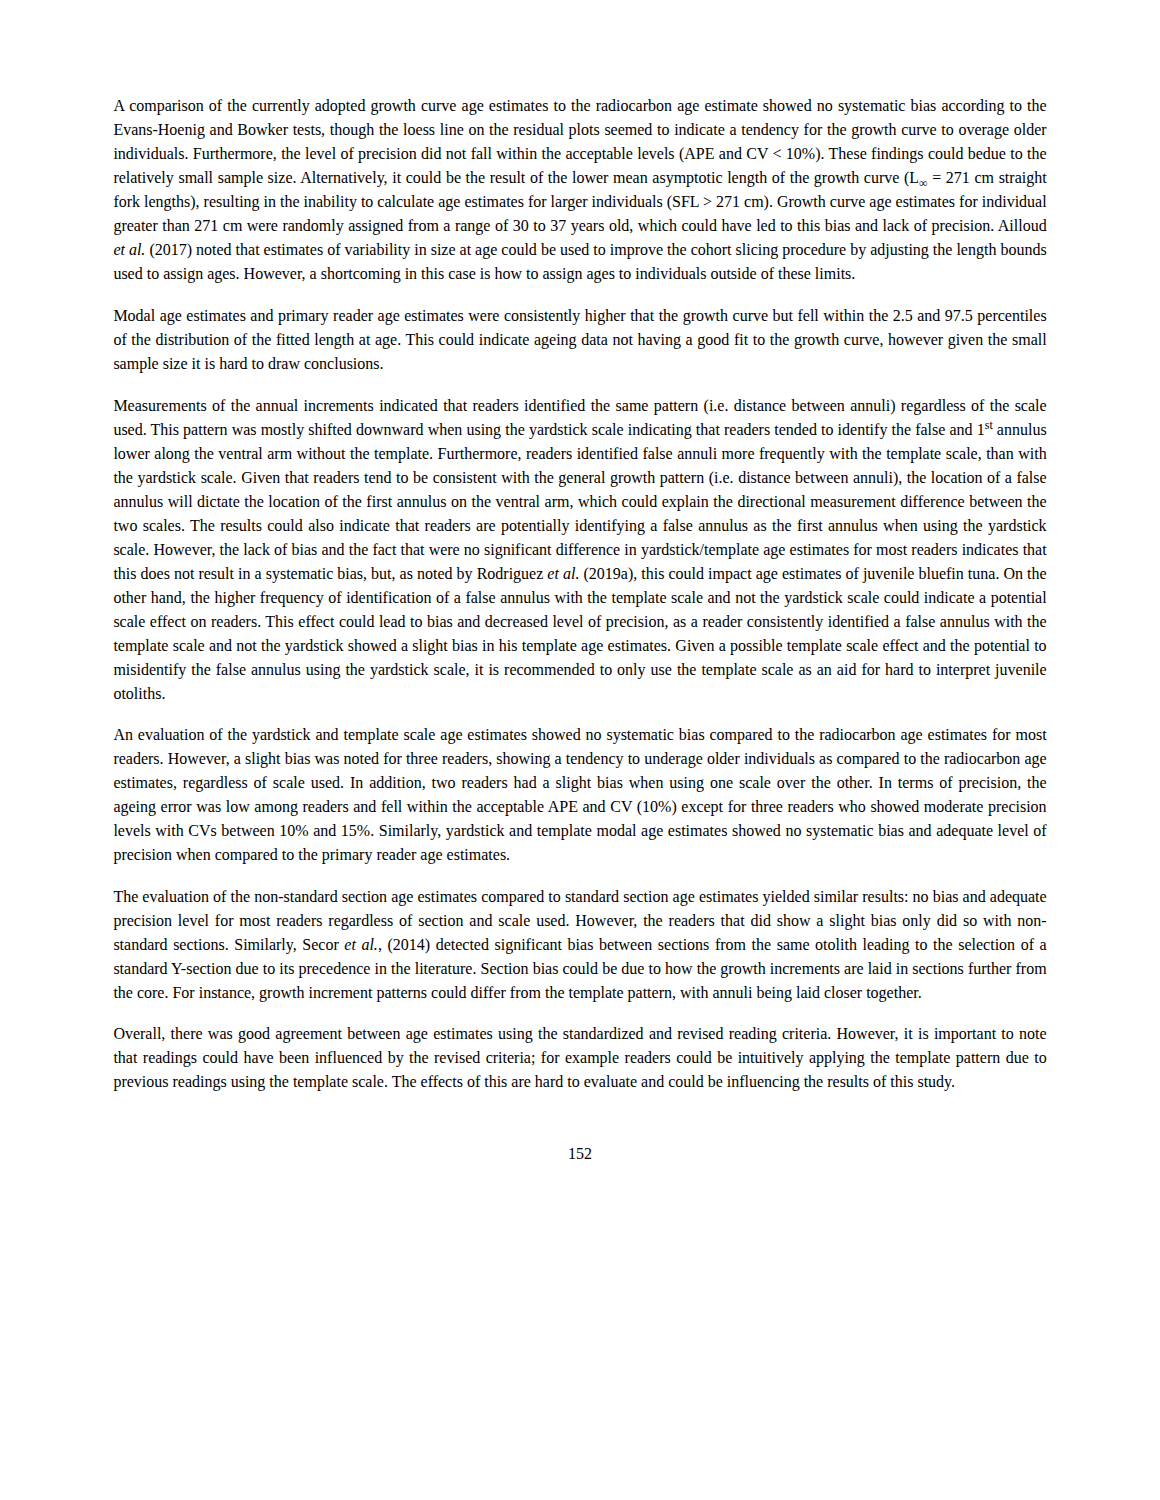A comparison of the currently adopted growth curve age estimates to the radiocarbon age estimate showed no systematic bias according to the Evans-Hoenig and Bowker tests, though the loess line on the residual plots seemed to indicate a tendency for the growth curve to overage older individuals. Furthermore, the level of precision did not fall within the acceptable levels (APE and CV < 10%). These findings could bedue to the relatively small sample size. Alternatively, it could be the result of the lower mean asymptotic length of the growth curve (L∞ = 271 cm straight fork lengths), resulting in the inability to calculate age estimates for larger individuals (SFL > 271 cm). Growth curve age estimates for individual greater than 271 cm were randomly assigned from a range of 30 to 37 years old, which could have led to this bias and lack of precision. Ailloud et al. (2017) noted that estimates of variability in size at age could be used to improve the cohort slicing procedure by adjusting the length bounds used to assign ages. However, a shortcoming in this case is how to assign ages to individuals outside of these limits.
Modal age estimates and primary reader age estimates were consistently higher that the growth curve but fell within the 2.5 and 97.5 percentiles of the distribution of the fitted length at age. This could indicate ageing data not having a good fit to the growth curve, however given the small sample size it is hard to draw conclusions.
Measurements of the annual increments indicated that readers identified the same pattern (i.e. distance between annuli) regardless of the scale used. This pattern was mostly shifted downward when using the yardstick scale indicating that readers tended to identify the false and 1st annulus lower along the ventral arm without the template. Furthermore, readers identified false annuli more frequently with the template scale, than with the yardstick scale. Given that readers tend to be consistent with the general growth pattern (i.e. distance between annuli), the location of a false annulus will dictate the location of the first annulus on the ventral arm, which could explain the directional measurement difference between the two scales. The results could also indicate that readers are potentially identifying a false annulus as the first annulus when using the yardstick scale. However, the lack of bias and the fact that were no significant difference in yardstick/template age estimates for most readers indicates that this does not result in a systematic bias, but, as noted by Rodriguez et al. (2019a), this could impact age estimates of juvenile bluefin tuna. On the other hand, the higher frequency of identification of a false annulus with the template scale and not the yardstick scale could indicate a potential scale effect on readers. This effect could lead to bias and decreased level of precision, as a reader consistently identified a false annulus with the template scale and not the yardstick showed a slight bias in his template age estimates. Given a possible template scale effect and the potential to misidentify the false annulus using the yardstick scale, it is recommended to only use the template scale as an aid for hard to interpret juvenile otoliths.
An evaluation of the yardstick and template scale age estimates showed no systematic bias compared to the radiocarbon age estimates for most readers. However, a slight bias was noted for three readers, showing a tendency to underage older individuals as compared to the radiocarbon age estimates, regardless of scale used. In addition, two readers had a slight bias when using one scale over the other. In terms of precision, the ageing error was low among readers and fell within the acceptable APE and CV (10%) except for three readers who showed moderate precision levels with CVs between 10% and 15%. Similarly, yardstick and template modal age estimates showed no systematic bias and adequate level of precision when compared to the primary reader age estimates.
The evaluation of the non-standard section age estimates compared to standard section age estimates yielded similar results: no bias and adequate precision level for most readers regardless of section and scale used. However, the readers that did show a slight bias only did so with non-standard sections. Similarly, Secor et al., (2014) detected significant bias between sections from the same otolith leading to the selection of a standard Y-section due to its precedence in the literature. Section bias could be due to how the growth increments are laid in sections further from the core. For instance, growth increment patterns could differ from the template pattern, with annuli being laid closer together.
Overall, there was good agreement between age estimates using the standardized and revised reading criteria. However, it is important to note that readings could have been influenced by the revised criteria; for example readers could be intuitively applying the template pattern due to previous readings using the template scale. The effects of this are hard to evaluate and could be influencing the results of this study.
152